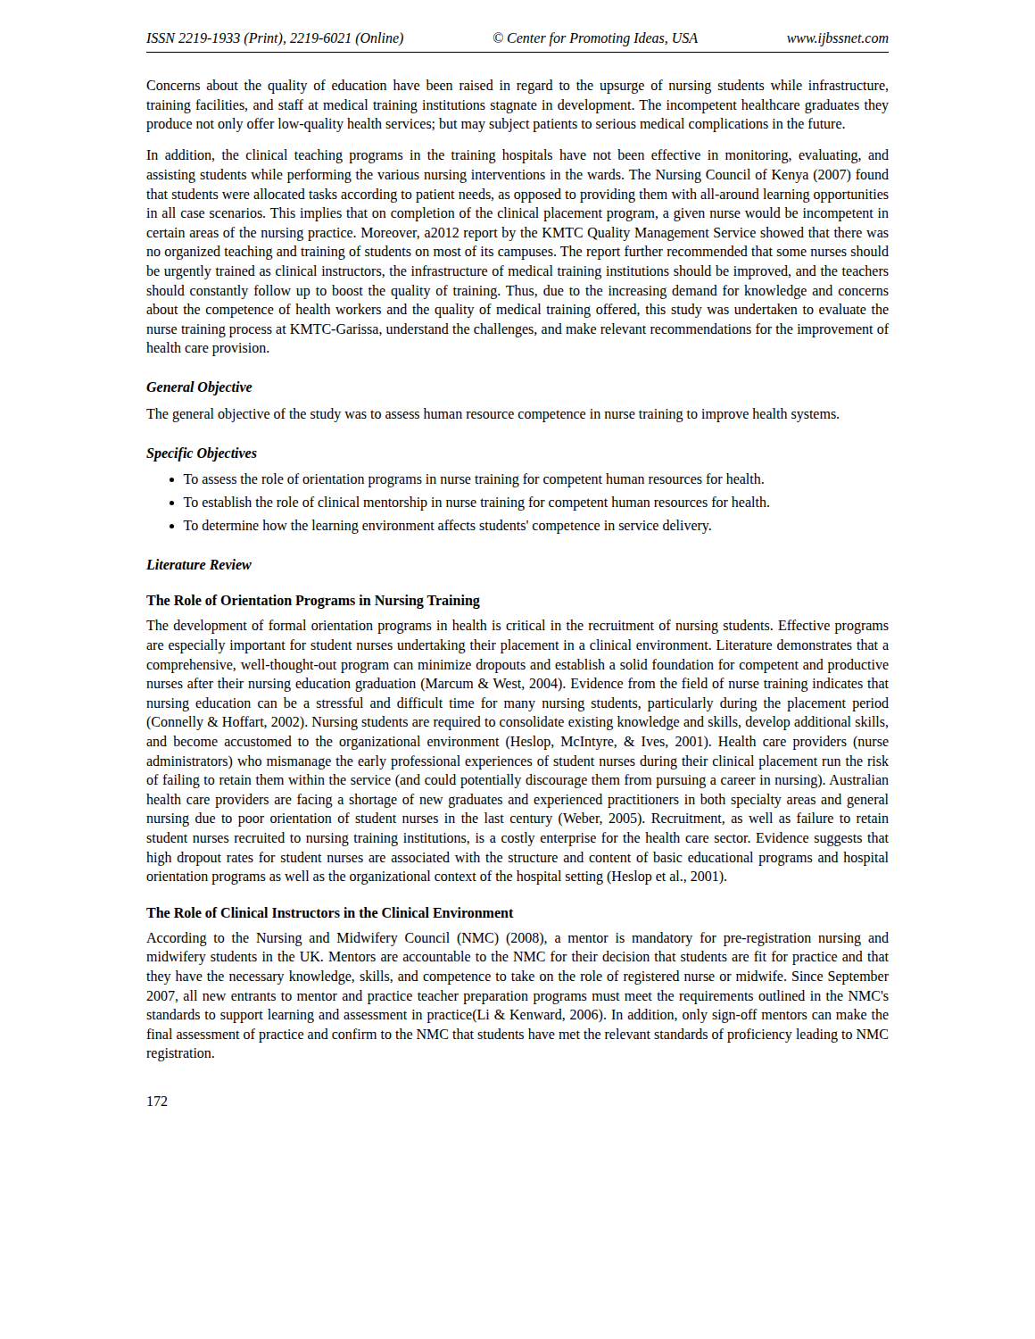ISSN 2219-1933 (Print), 2219-6021 (Online) © Center for Promoting Ideas, USA www.ijbssnet.com
Concerns about the quality of education have been raised in regard to the upsurge of nursing students while infrastructure, training facilities, and staff at medical training institutions stagnate in development. The incompetent healthcare graduates they produce not only offer low-quality health services; but may subject patients to serious medical complications in the future.
In addition, the clinical teaching programs in the training hospitals have not been effective in monitoring, evaluating, and assisting students while performing the various nursing interventions in the wards. The Nursing Council of Kenya (2007) found that students were allocated tasks according to patient needs, as opposed to providing them with all-around learning opportunities in all case scenarios. This implies that on completion of the clinical placement program, a given nurse would be incompetent in certain areas of the nursing practice. Moreover, a2012 report by the KMTC Quality Management Service showed that there was no organized teaching and training of students on most of its campuses. The report further recommended that some nurses should be urgently trained as clinical instructors, the infrastructure of medical training institutions should be improved, and the teachers should constantly follow up to boost the quality of training. Thus, due to the increasing demand for knowledge and concerns about the competence of health workers and the quality of medical training offered, this study was undertaken to evaluate the nurse training process at KMTC-Garissa, understand the challenges, and make relevant recommendations for the improvement of health care provision.
General Objective
The general objective of the study was to assess human resource competence in nurse training to improve health systems.
Specific Objectives
To assess the role of orientation programs in nurse training for competent human resources for health.
To establish the role of clinical mentorship in nurse training for competent human resources for health.
To determine how the learning environment affects students' competence in service delivery.
Literature Review
The Role of Orientation Programs in Nursing Training
The development of formal orientation programs in health is critical in the recruitment of nursing students. Effective programs are especially important for student nurses undertaking their placement in a clinical environment. Literature demonstrates that a comprehensive, well-thought-out program can minimize dropouts and establish a solid foundation for competent and productive nurses after their nursing education graduation (Marcum & West, 2004). Evidence from the field of nurse training indicates that nursing education can be a stressful and difficult time for many nursing students, particularly during the placement period (Connelly & Hoffart, 2002). Nursing students are required to consolidate existing knowledge and skills, develop additional skills, and become accustomed to the organizational environment (Heslop, McIntyre, & Ives, 2001). Health care providers (nurse administrators) who mismanage the early professional experiences of student nurses during their clinical placement run the risk of failing to retain them within the service (and could potentially discourage them from pursuing a career in nursing). Australian health care providers are facing a shortage of new graduates and experienced practitioners in both specialty areas and general nursing due to poor orientation of student nurses in the last century (Weber, 2005). Recruitment, as well as failure to retain student nurses recruited to nursing training institutions, is a costly enterprise for the health care sector. Evidence suggests that high dropout rates for student nurses are associated with the structure and content of basic educational programs and hospital orientation programs as well as the organizational context of the hospital setting (Heslop et al., 2001).
The Role of Clinical Instructors in the Clinical Environment
According to the Nursing and Midwifery Council (NMC) (2008), a mentor is mandatory for pre-registration nursing and midwifery students in the UK. Mentors are accountable to the NMC for their decision that students are fit for practice and that they have the necessary knowledge, skills, and competence to take on the role of registered nurse or midwife. Since September 2007, all new entrants to mentor and practice teacher preparation programs must meet the requirements outlined in the NMC's standards to support learning and assessment in practice(Li & Kenward, 2006). In addition, only sign-off mentors can make the final assessment of practice and confirm to the NMC that students have met the relevant standards of proficiency leading to NMC registration.
172